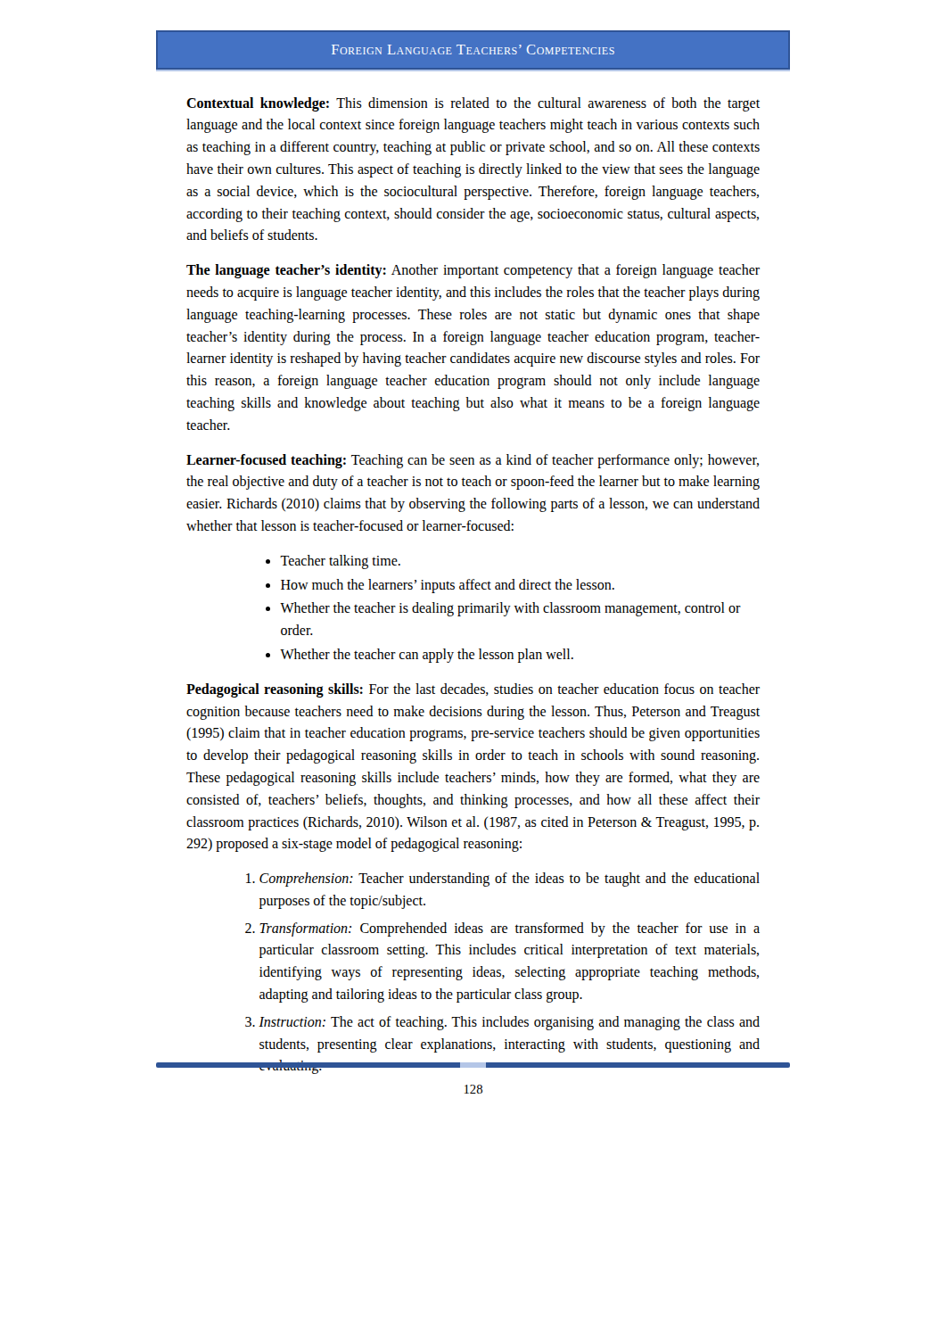Foreign Language Teachers’ Competencies
Contextual knowledge: This dimension is related to the cultural awareness of both the target language and the local context since foreign language teachers might teach in various contexts such as teaching in a different country, teaching at public or private school, and so on. All these contexts have their own cultures. This aspect of teaching is directly linked to the view that sees the language as a social device, which is the sociocultural perspective. Therefore, foreign language teachers, according to their teaching context, should consider the age, socioeconomic status, cultural aspects, and beliefs of students.
The language teacher’s identity: Another important competency that a foreign language teacher needs to acquire is language teacher identity, and this includes the roles that the teacher plays during language teaching-learning processes. These roles are not static but dynamic ones that shape teacher’s identity during the process. In a foreign language teacher education program, teacher-learner identity is reshaped by having teacher candidates acquire new discourse styles and roles. For this reason, a foreign language teacher education program should not only include language teaching skills and knowledge about teaching but also what it means to be a foreign language teacher.
Learner-focused teaching: Teaching can be seen as a kind of teacher performance only; however, the real objective and duty of a teacher is not to teach or spoon-feed the learner but to make learning easier. Richards (2010) claims that by observing the following parts of a lesson, we can understand whether that lesson is teacher-focused or learner-focused:
Teacher talking time.
How much the learners’ inputs affect and direct the lesson.
Whether the teacher is dealing primarily with classroom management, control or order.
Whether the teacher can apply the lesson plan well.
Pedagogical reasoning skills: For the last decades, studies on teacher education focus on teacher cognition because teachers need to make decisions during the lesson. Thus, Peterson and Treagust (1995) claim that in teacher education programs, pre-service teachers should be given opportunities to develop their pedagogical reasoning skills in order to teach in schools with sound reasoning. These pedagogical reasoning skills include teachers’ minds, how they are formed, what they are consisted of, teachers’ beliefs, thoughts, and thinking processes, and how all these affect their classroom practices (Richards, 2010). Wilson et al. (1987, as cited in Peterson & Treagust, 1995, p. 292) proposed a six-stage model of pedagogical reasoning:
Comprehension: Teacher understanding of the ideas to be taught and the educational purposes of the topic/subject.
Transformation: Comprehended ideas are transformed by the teacher for use in a particular classroom setting. This includes critical interpretation of text materials, identifying ways of representing ideas, selecting appropriate teaching methods, adapting and tailoring ideas to the particular class group.
Instruction: The act of teaching. This includes organising and managing the class and students, presenting clear explanations, interacting with students, questioning and evaluating.
128